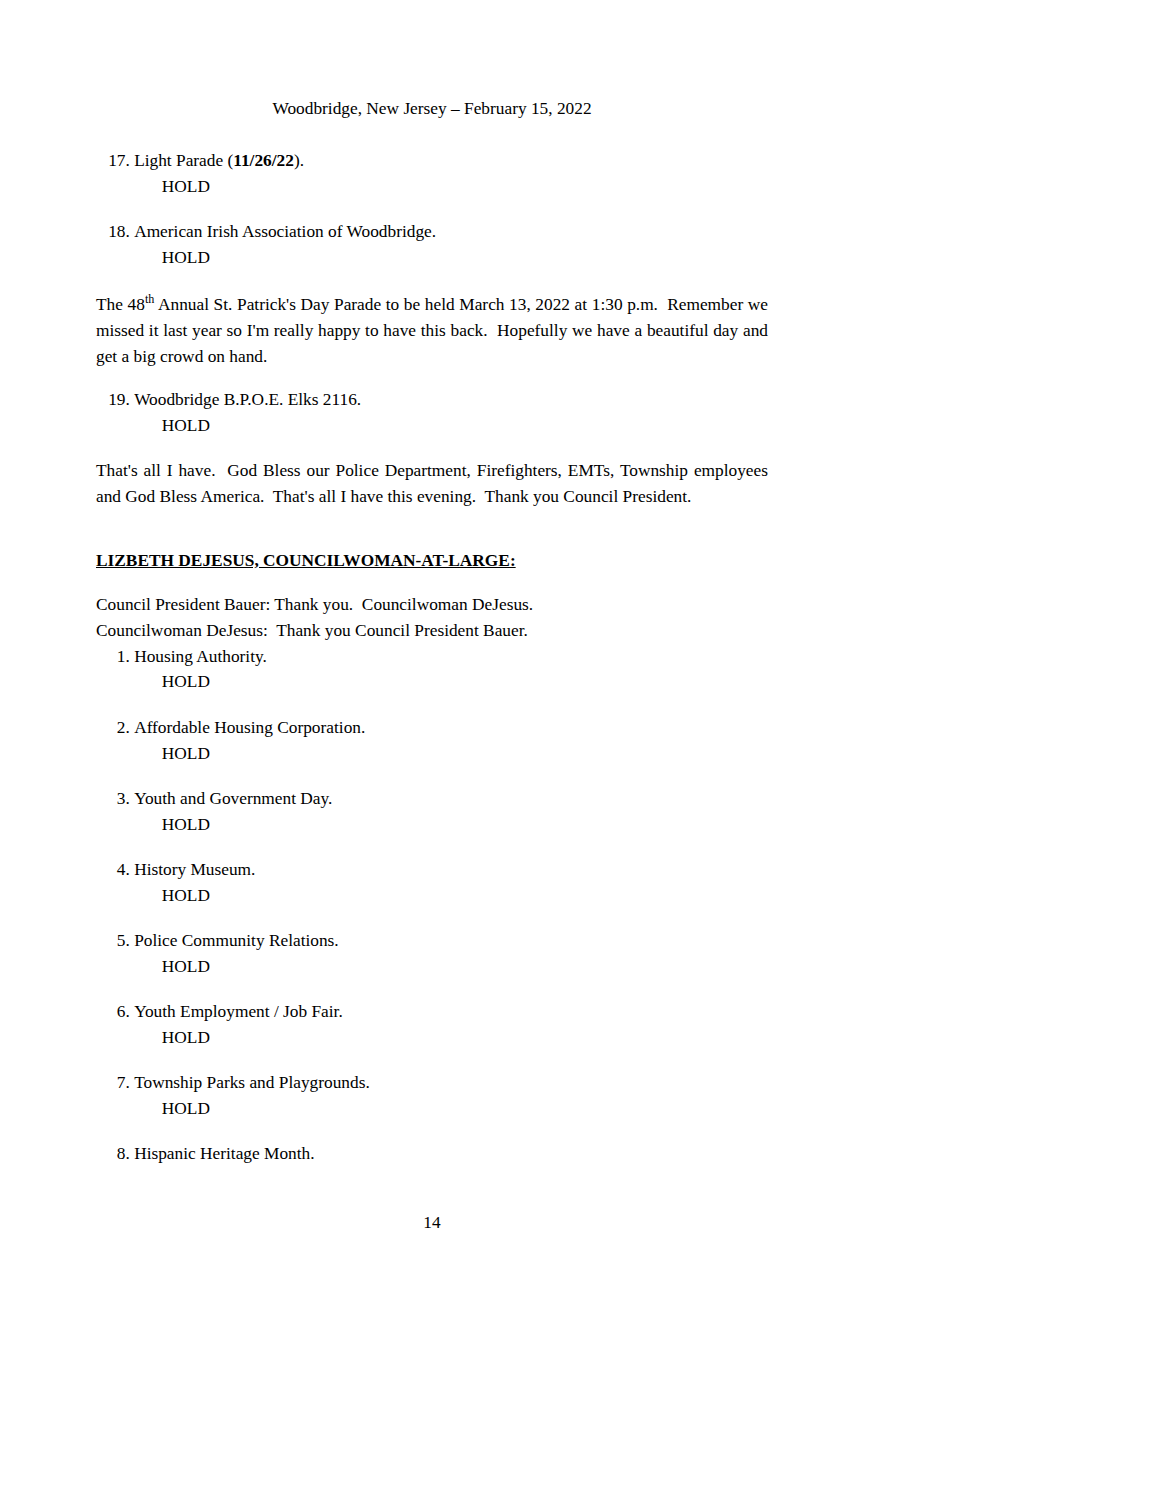Woodbridge, New Jersey – February 15, 2022
Light Parade (11/26/22). HOLD
American Irish Association of Woodbridge. HOLD
The 48th Annual St. Patrick's Day Parade to be held March 13, 2022 at 1:30 p.m. Remember we missed it last year so I'm really happy to have this back. Hopefully we have a beautiful day and get a big crowd on hand.
Woodbridge B.P.O.E. Elks 2116. HOLD
That's all I have. God Bless our Police Department, Firefighters, EMTs, Township employees and God Bless America. That's all I have this evening. Thank you Council President.
LIZBETH DEJESUS, COUNCILWOMAN-AT-LARGE:
Council President Bauer: Thank you. Councilwoman DeJesus.
Councilwoman DeJesus: Thank you Council President Bauer.
Housing Authority. HOLD
Affordable Housing Corporation. HOLD
Youth and Government Day. HOLD
History Museum. HOLD
Police Community Relations. HOLD
Youth Employment / Job Fair. HOLD
Township Parks and Playgrounds. HOLD
Hispanic Heritage Month.
14